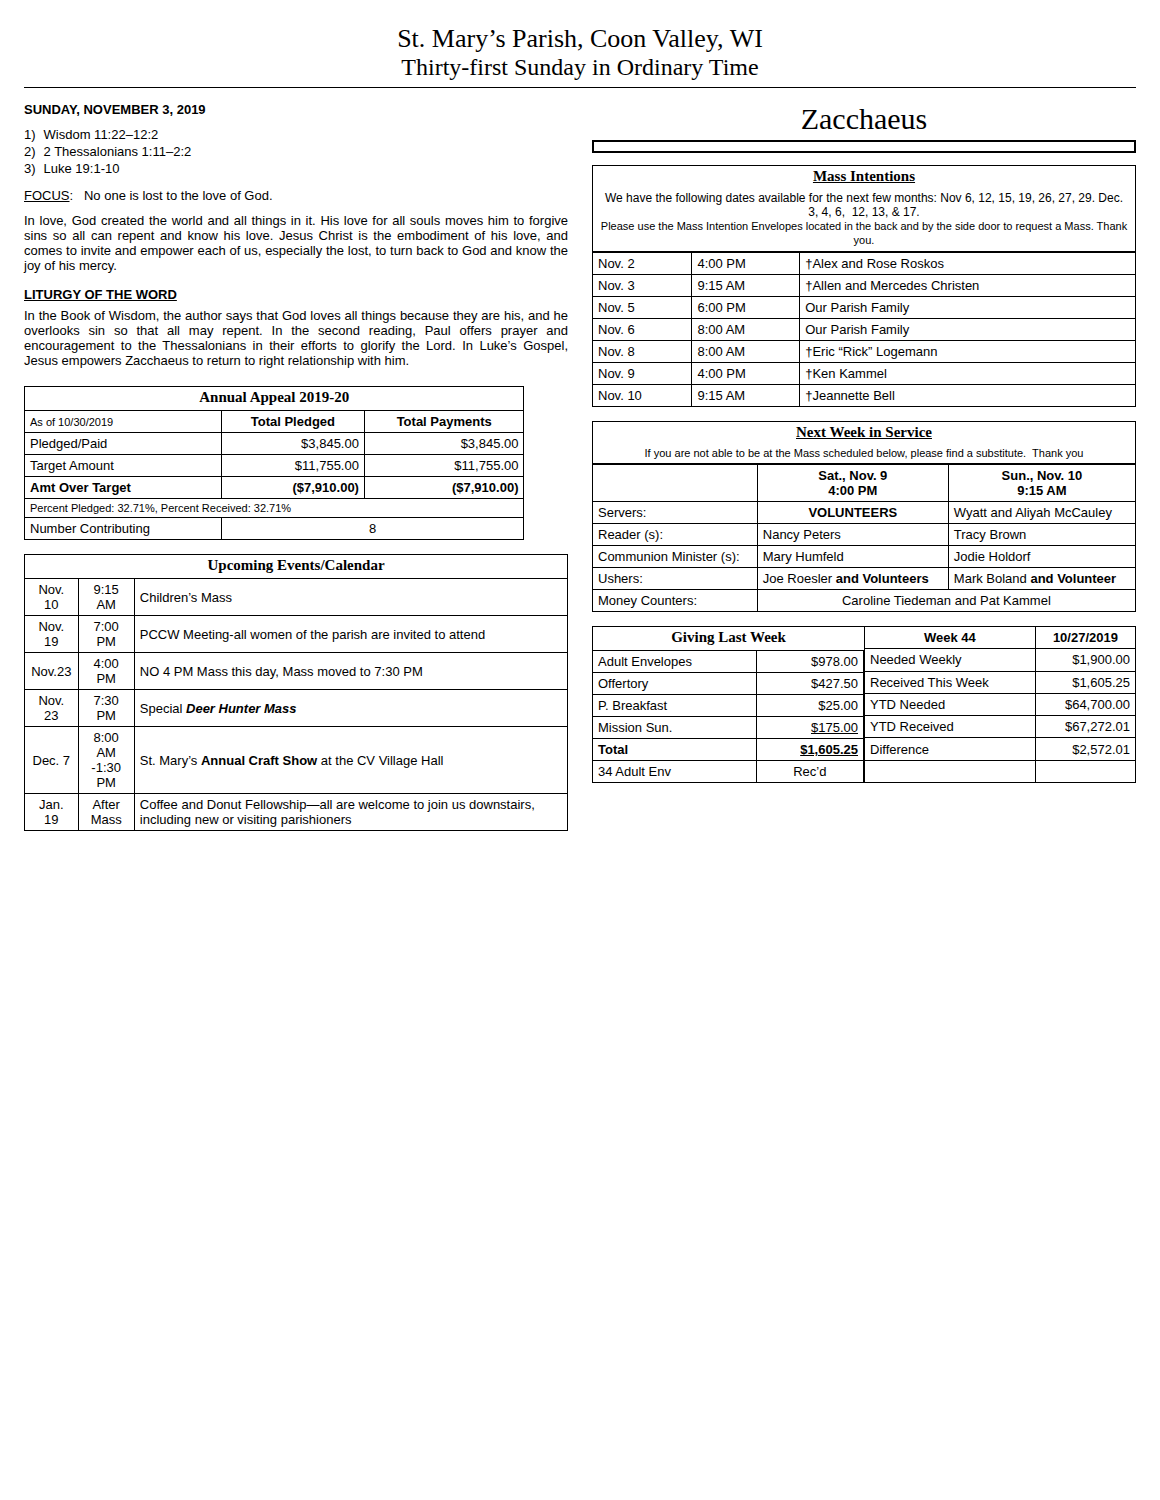St. Mary’s Parish, Coon Valley, WI
Thirty-first Sunday in Ordinary Time
SUNDAY, NOVEMBER 3, 2019
| 1) | Wisdom 11:22–12:2 |
| 2) | 2 Thessalonians 1:11–2:2 |
| 3) | Luke 19:1-10 |
FOCUS: No one is lost to the love of God.
In love, God created the world and all things in it. His love for all souls moves him to forgive sins so all can repent and know his love. Jesus Christ is the embodiment of his love, and comes to invite and empower each of us, especially the lost, to turn back to God and know the joy of his mercy.
LITURGY OF THE WORD
In the Book of Wisdom, the author says that God loves all things because they are his, and he overlooks sin so that all may repent. In the second reading, Paul offers prayer and encouragement to the Thessalonians in their efforts to glorify the Lord. In Luke’s Gospel, Jesus empowers Zacchaeus to return to right relationship with him.
Annual Appeal 2019-20
| As of 10/30/2019 | Total Pledged | Total Payments |
| Pledged/Paid | $3,845.00 | $3,845.00 |
| Target Amount | $11,755.00 | $11,755.00 |
| Amt Over Target | ($7,910.00) | ($7,910.00) |
| Percent Pledged: 32.71%, Percent Received: 32.71% |
| Number Contributing | 8 |
Upcoming Events/Calendar
| Nov. 10 | 9:15 AM | Children’s Mass |
| Nov. 19 | 7:00 PM | PCCW Meeting-all women of the parish are invited to attend |
| Nov.23 | 4:00 PM | NO 4 PM Mass this day, Mass moved to 7:30 PM |
| Nov. 23 | 7:30 PM | Special Deer Hunter Mass |
| Dec. 7 | 8:00 AM -1:30 PM | St. Mary’s Annual Craft Show at the CV Village Hall |
| Jan. 19 | After Mass | Coffee and Donut Fellowship—all are welcome to join us downstairs, including new or visiting parishioners |
Zacchaeus
Mass Intentions
We have the following dates available for the next few months: Nov 6, 12, 15, 19, 26, 27, 29. Dec. 3, 4, 6, 12, 13, & 17.
Please use the Mass Intention Envelopes located in the back and by the side door to request a Mass. Thank you.
| Nov. 2 | 4:00 PM | †Alex and Rose Roskos |
| Nov. 3 | 9:15 AM | †Allen and Mercedes Christen |
| Nov. 5 | 6:00 PM | Our Parish Family |
| Nov. 6 | 8:00 AM | Our Parish Family |
| Nov. 8 | 8:00 AM | †Eric “Rick” Logemann |
| Nov. 9 | 4:00 PM | †Ken Kammel |
| Nov. 10 | 9:15 AM | †Jeannette Bell |
Next Week in Service
If you are not able to be at the Mass scheduled below, please find a substitute. Thank you
| | Sat., Nov. 9 4:00 PM | Sun., Nov. 10 9:15 AM |
| --- | --- | --- |
| Servers: | VOLUNTEERS | Wyatt and Aliyah McCauley |
| Reader (s): | Nancy Peters | Tracy Brown |
| Communion Minister (s): | Mary Humfeld | Jodie Holdorf |
| Ushers: | Joe Roesler and Volunteers | Mark Boland and Volunteer |
| Money Counters: | Caroline Tiedeman and Pat Kammel |
Giving Last Week
| Adult Envelopes | $978.00 |
| Offertory | $427.50 |
| P. Breakfast | $25.00 |
| Mission Sun. | $175.00 |
| Total | $1,605.25 |
| 34 Adult Env | Rec’d |
| Week 44 | 10/27/2019 |
| --- | --- |
| Needed Weekly | $1,900.00 |
| Received This Week | $1,605.25 |
| YTD Needed | $64,700.00 |
| YTD Received | $67,272.01 |
| Difference | $2,572.01 |